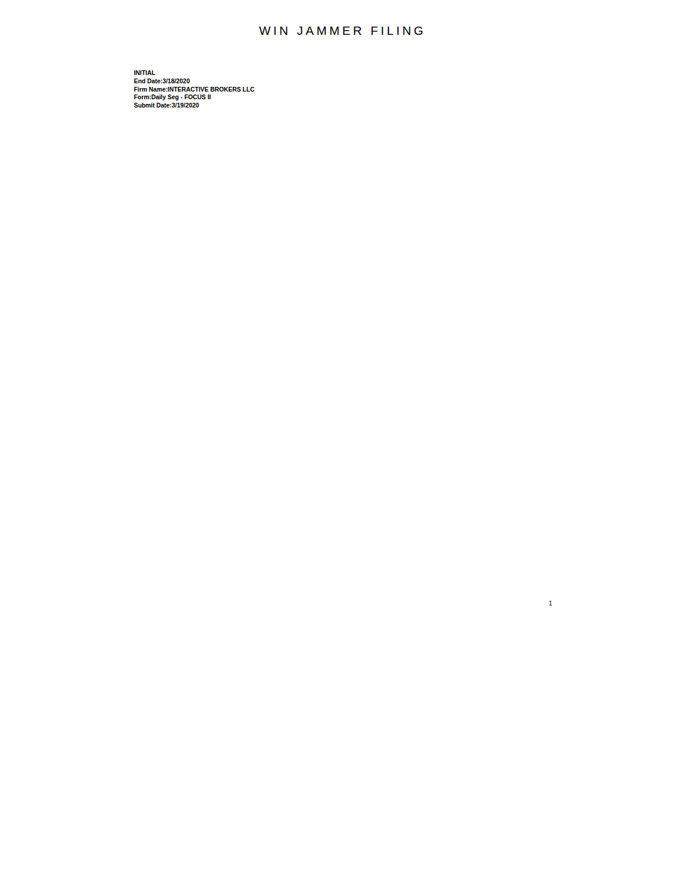WIN JAMMER FILING
INITIAL
End Date:3/18/2020
Firm Name:INTERACTIVE BROKERS LLC
Form:Daily Seg - FOCUS II
Submit Date:3/19/2020
1